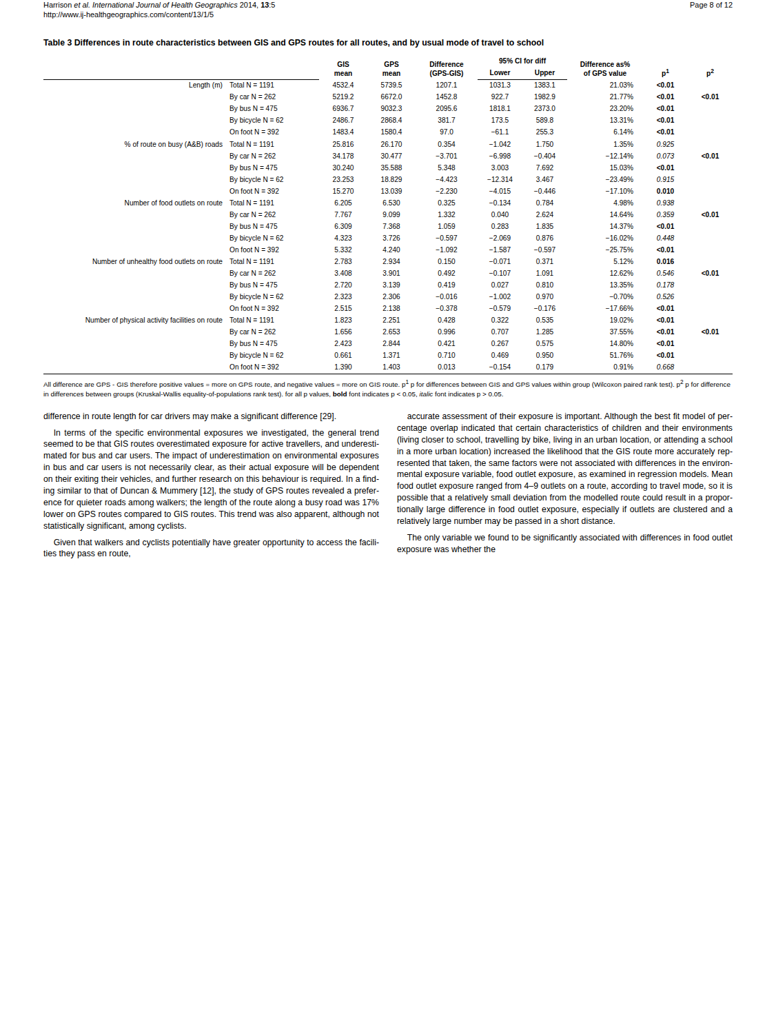Harrison et al. International Journal of Health Geographics 2014, 13:5
http://www.ij-healthgeographics.com/content/13/1/5
Page 8 of 12
Table 3 Differences in route characteristics between GIS and GPS routes for all routes, and by usual mode of travel to school
| | | GIS mean | GPS mean | Difference (GPS-GIS) | 95% CI for diff | Difference as% of GPS value | p 1 | p 2 |
| --- | --- | --- | --- | --- | --- | --- | --- | --- |
| | | Lower | Upper |
| Length (m) | Total N = 1191 | 4532.4 | 5739.5 | 1207.1 | 1031.3 | 1383.1 | 21.03% | <0.01 | |
| | By car N = 262 | 5219.2 | 6672.0 | 1452.8 | 922.7 | 1982.9 | 21.77% | <0.01 | <0.01 |
| | By bus N = 475 | 6936.7 | 9032.3 | 2095.6 | 1818.1 | 2373.0 | 23.20% | <0.01 | |
| | By bicycle N = 62 | 2486.7 | 2868.4 | 381.7 | 173.5 | 589.8 | 13.31% | <0.01 | |
| | On foot N = 392 | 1483.4 | 1580.4 | 97.0 | −61.1 | 255.3 | 6.14% | <0.01 | |
| % of route on busy (A&B) roads | Total N = 1191 | 25.816 | 26.170 | 0.354 | −1.042 | 1.750 | 1.35% | 0.925 | |
| | By car N = 262 | 34.178 | 30.477 | −3.701 | −6.998 | −0.404 | −12.14% | 0.073 | <0.01 |
| | By bus N = 475 | 30.240 | 35.588 | 5.348 | 3.003 | 7.692 | 15.03% | <0.01 | |
| | By bicycle N = 62 | 23.253 | 18.829 | −4.423 | −12.314 | 3.467 | −23.49% | 0.915 | |
| | On foot N = 392 | 15.270 | 13.039 | −2.230 | −4.015 | −0.446 | −17.10% | 0.010 | |
| Number of food outlets on route | Total N = 1191 | 6.205 | 6.530 | 0.325 | −0.134 | 0.784 | 4.98% | 0.938 | |
| | By car N = 262 | 7.767 | 9.099 | 1.332 | 0.040 | 2.624 | 14.64% | 0.359 | <0.01 |
| | By bus N = 475 | 6.309 | 7.368 | 1.059 | 0.283 | 1.835 | 14.37% | <0.01 | |
| | By bicycle N = 62 | 4.323 | 3.726 | −0.597 | −2.069 | 0.876 | −16.02% | 0.448 | |
| | On foot N = 392 | 5.332 | 4.240 | −1.092 | −1.587 | −0.597 | −25.75% | <0.01 | |
| Number of unhealthy food outlets on route | Total N = 1191 | 2.783 | 2.934 | 0.150 | −0.071 | 0.371 | 5.12% | 0.016 | |
| | By car N = 262 | 3.408 | 3.901 | 0.492 | −0.107 | 1.091 | 12.62% | 0.546 | <0.01 |
| | By bus N = 475 | 2.720 | 3.139 | 0.419 | 0.027 | 0.810 | 13.35% | 0.178 | |
| | By bicycle N = 62 | 2.323 | 2.306 | −0.016 | −1.002 | 0.970 | −0.70% | 0.526 | |
| | On foot N = 392 | 2.515 | 2.138 | −0.378 | −0.579 | −0.176 | −17.66% | <0.01 | |
| Number of physical activity facilities on route | Total N = 1191 | 1.823 | 2.251 | 0.428 | 0.322 | 0.535 | 19.02% | <0.01 | |
| | By car N = 262 | 1.656 | 2.653 | 0.996 | 0.707 | 1.285 | 37.55% | <0.01 | <0.01 |
| | By bus N = 475 | 2.423 | 2.844 | 0.421 | 0.267 | 0.575 | 14.80% | <0.01 | |
| | By bicycle N = 62 | 0.661 | 1.371 | 0.710 | 0.469 | 0.950 | 51.76% | <0.01 | |
| | On foot N = 392 | 1.390 | 1.403 | 0.013 | −0.154 | 0.179 | 0.91% | 0.668 | |
All difference are GPS - GIS therefore positive values = more on GPS route, and negative values = more on GIS route. p1 p for differences between GIS and GPS values within group (Wilcoxon paired rank test). p2 p for difference in differences between groups (Kruskal-Wallis equality-of-populations rank test). for all p values, bold font indicates p < 0.05, italic font indicates p > 0.05.
difference in route length for car drivers may make a significant difference [29].
In terms of the specific environmental exposures we investigated, the general trend seemed to be that GIS routes overestimated exposure for active travellers, and underestimated for bus and car users. The impact of underestimation on environmental exposures in bus and car users is not necessarily clear, as their actual exposure will be dependent on their exiting their vehicles, and further research on this behaviour is required. In a finding similar to that of Duncan & Mummery [12], the study of GPS routes revealed a preference for quieter roads among walkers; the length of the route along a busy road was 17% lower on GPS routes compared to GIS routes. This trend was also apparent, although not statistically significant, among cyclists.
Given that walkers and cyclists potentially have greater opportunity to access the facilities they pass en route,
accurate assessment of their exposure is important. Although the best fit model of percentage overlap indicated that certain characteristics of children and their environments (living closer to school, travelling by bike, living in an urban location, or attending a school in a more urban location) increased the likelihood that the GIS route more accurately represented that taken, the same factors were not associated with differences in the environmental exposure variable, food outlet exposure, as examined in regression models. Mean food outlet exposure ranged from 4–9 outlets on a route, according to travel mode, so it is possible that a relatively small deviation from the modelled route could result in a proportionally large difference in food outlet exposure, especially if outlets are clustered and a relatively large number may be passed in a short distance.
The only variable we found to be significantly associated with differences in food outlet exposure was whether the